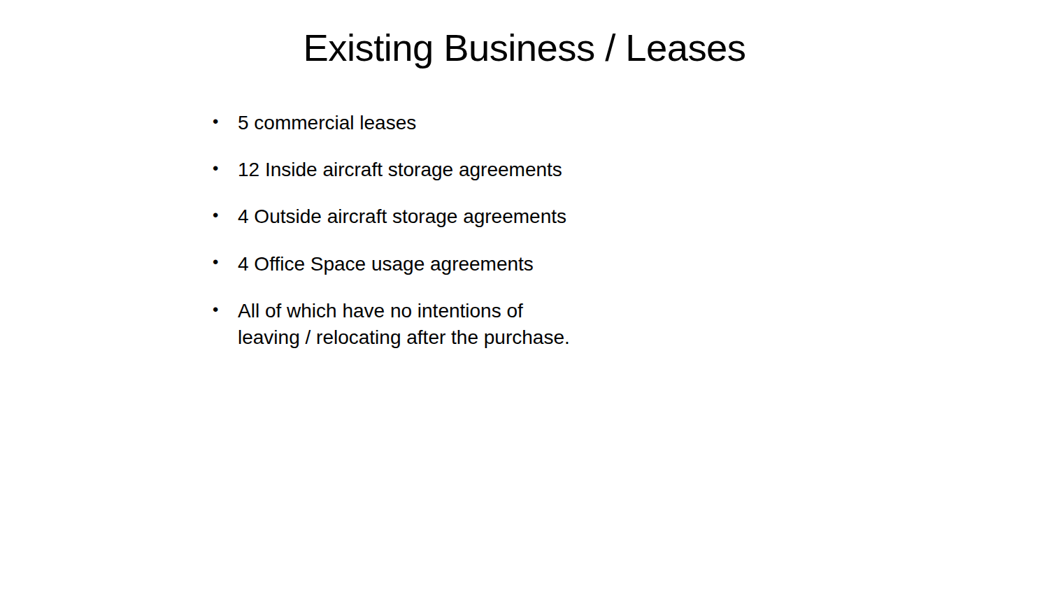Existing Business / Leases
5 commercial leases
12 Inside aircraft storage agreements
4 Outside aircraft storage agreements
4 Office Space usage agreements
All of which have no intentions of leaving / relocating after the purchase.